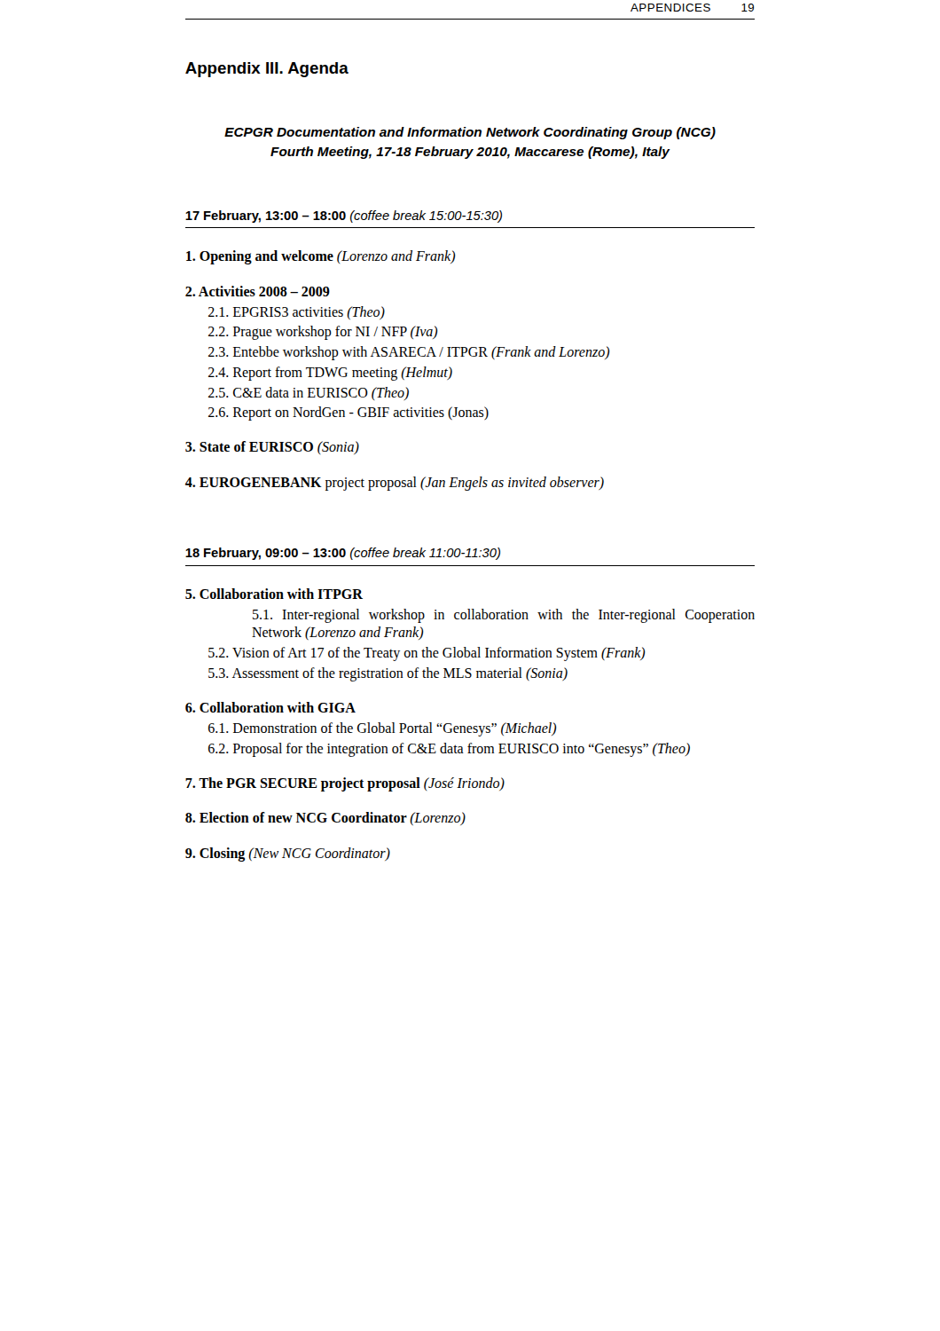APPENDICES 19
Appendix III. Agenda
ECPGR Documentation and Information Network Coordinating Group (NCG)
Fourth Meeting, 17-18 February 2010, Maccarese (Rome), Italy
17 February, 13:00 – 18:00 (coffee break 15:00-15:30)
1. Opening and welcome (Lorenzo and Frank)
2. Activities 2008 – 2009
2.1. EPGRIS3 activities (Theo)
2.2. Prague workshop for NI / NFP (Iva)
2.3. Entebbe workshop with ASARECA / ITPGR (Frank and Lorenzo)
2.4. Report from TDWG meeting (Helmut)
2.5. C&E data in EURISCO (Theo)
2.6. Report on NordGen - GBIF activities (Jonas)
3. State of EURISCO (Sonia)
4. EUROGENEBANK project proposal (Jan Engels as invited observer)
18 February, 09:00 – 13:00 (coffee break 11:00-11:30)
5. Collaboration with ITPGR
5.1. Inter-regional workshop in collaboration with the Inter-regional Cooperation Network (Lorenzo and Frank)
5.2. Vision of Art 17 of the Treaty on the Global Information System (Frank)
5.3. Assessment of the registration of the MLS material (Sonia)
6. Collaboration with GIGA
6.1. Demonstration of the Global Portal “Genesys” (Michael)
6.2. Proposal for the integration of C&E data from EURISCO into “Genesys” (Theo)
7. The PGR SECURE project proposal (José Iriondo)
8. Election of new NCG Coordinator (Lorenzo)
9. Closing (New NCG Coordinator)